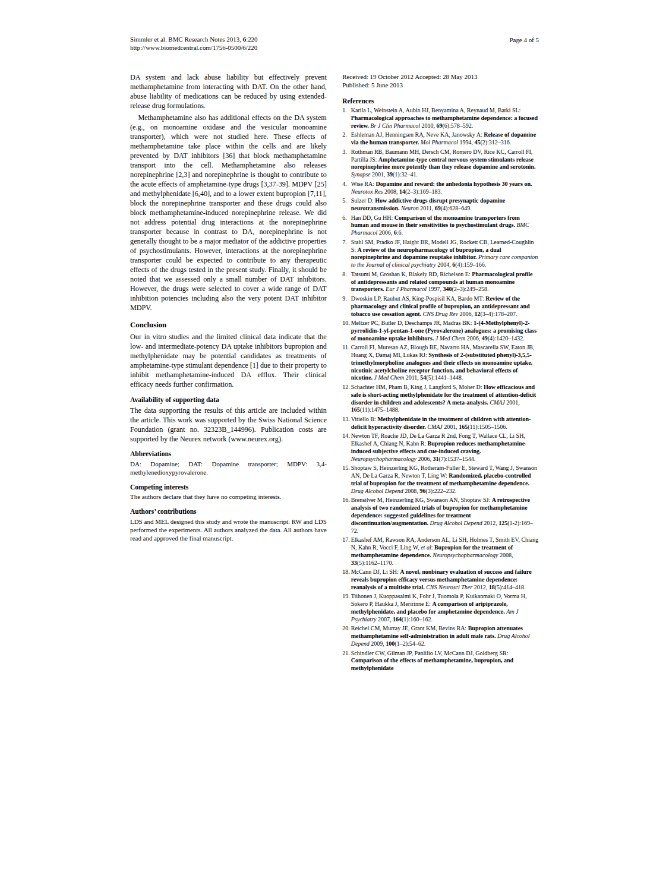Simmler et al. BMC Research Notes 2013, 6:220
http://www.biomedcentral.com/1756-0500/6/220
Page 4 of 5
DA system and lack abuse liability but effectively prevent methamphetamine from interacting with DAT. On the other hand, abuse liability of medications can be reduced by using extended-release drug formulations.
Methamphetamine also has additional effects on the DA system (e.g., on monoamine oxidase and the vesicular monoamine transporter), which were not studied here. These effects of methamphetamine take place within the cells and are likely prevented by DAT inhibitors [36] that block methamphetamine transport into the cell. Methamphetamine also releases norepinephrine [2,3] and norepinephrine is thought to contribute to the acute effects of amphetamine-type drugs [3,37-39]. MDPV [25] and methylphenidate [6,40], and to a lower extent bupropion [7,11], block the norepinephrine transporter and these drugs could also block methamphetamine-induced norepinephrine release. We did not address potential drug interactions at the norepinephrine transporter because in contrast to DA, norepinephrine is not generally thought to be a major mediator of the addictive properties of psychostimulants. However, interactions at the norepinephrine transporter could be expected to contribute to any therapeutic effects of the drugs tested in the present study. Finally, it should be noted that we assessed only a small number of DAT inhibitors. However, the drugs were selected to cover a wide range of DAT inhibition potencies including also the very potent DAT inhibitor MDPV.
Conclusion
Our in vitro studies and the limited clinical data indicate that the low- and intermediate-potency DA uptake inhibitors bupropion and methylphenidate may be potential candidates as treatments of amphetamine-type stimulant dependence [1] due to their property to inhibit methamphetamine-induced DA efflux. Their clinical efficacy needs further confirmation.
Availability of supporting data
The data supporting the results of this article are included within the article. This work was supported by the Swiss National Science Foundation (grant no. 32323B_144996). Publication costs are supported by the Neurex network (www.neurex.org).
Abbreviations
DA: Dopamine; DAT: Dopamine transporter; MDPV: 3,4-methylenedioxypyrovalerone.
Competing interests
The authors declare that they have no competing interests.
Authors’ contributions
LDS and MEL designed this study and wrote the manuscript. RW and LDS performed the experiments. All authors analyzed the data. All authors have read and approved the final manuscript.
Received: 19 October 2012 Accepted: 28 May 2013
Published: 5 June 2013
References
Karila L, Weinstein A, Aubin HJ, Benyamina A, Reynaud M, Batki SL: Pharmacological approaches to methamphetamine dependence: a focused review. Br J Clin Pharmacol 2010, 69(6):578–592.
Eshleman AJ, Henningsen RA, Neve KA, Janowsky A: Release of dopamine via the human transporter. Mol Pharmacol 1994, 45(2):312–316.
Rothman RB, Baumann MH, Dersch CM, Romero DV, Rice KC, Carroll FI, Partilla JS: Amphetamine-type central nervous system stimulants release norepinephrine more potently than they release dopamine and serotonin. Synapse 2001, 39(1):32–41.
Wise RA: Dopamine and reward: the anhedonia hypothesis 30 years on. Neurotox Res 2008, 14(2–3):169–183.
Sulzer D: How addictive drugs disrupt presynaptic dopamine neurotransmission. Neuron 2011, 69(4):628–649.
Han DD, Gu HH: Comparison of the monoamine transporters from human and mouse in their sensitivities to psychostimulant drugs. BMC Pharmacol 2006, 6:6.
Stahl SM, Pradko JF, Haight BR, Modell JG, Rockett CB, Learned-Coughlin S: A review of the neuropharmacology of bupropion, a dual norepinephrine and dopamine reuptake inhibitor. Primary care companion to the Journal of clinical psychiatry 2004, 6(4):159–166.
Tatsumi M, Groshan K, Blakely RD, Richelson E: Pharmacological profile of antidepressants and related compounds at human monoamine transporters. Eur J Pharmacol 1997, 340(2–3):249–258.
Dwoskin LP, Rauhut AS, King-Pospisil KA, Bardo MT: Review of the pharmacology and clinical profile of bupropion, an antidepressant and tobacco use cessation agent. CNS Drug Rev 2006, 12(3–4):178–207.
Meltzer PC, Butler D, Deschamps JR, Madras BK: 1-(4-Methylphenyl)-2-pyrrolidin-1-yl-pentan-1-one (Pyrovalerone) analogues: a promising class of monoamine uptake inhibitors. J Med Chem 2006, 49(4):1420–1432.
Carroll FI, Muresan AZ, Blough BE, Navarro HA, Mascarella SW, Eaton JB, Huang X, Damaj MI, Lukas RJ: Synthesis of 2-(substituted phenyl)-3,5,5-trimethylmorpholine analogues and their effects on monoamine uptake, nicotinic acetylcholine receptor function, and behavioral effects of nicotine. J Med Chem 2011, 54(5):1441–1448.
Schachter HM, Pham B, King J, Langford S, Moher D: How efficacious and safe is short-acting methylphenidate for the treatment of attention-deficit disorder in children and adolescents? A meta-analysis. CMAJ 2001, 165(11):1475–1488.
Vitiello B: Methylphenidate in the treatment of children with attention-deficit hyperactivity disorder. CMAJ 2001, 165(11):1505–1506.
Newton TF, Roache JD, De La Garza R 2nd, Fong T, Wallace CL, Li SH, Elkashef A, Chiang N, Kahn R: Bupropion reduces methamphetamine-induced subjective effects and cue-induced craving. Neuropsychopharmacology 2006, 31(7):1537–1544.
Shoptaw S, Heinzerling KG, Rotheram-Fuller E, Steward T, Wang J, Swanson AN, De La Garza R, Newton T, Ling W: Randomized, placebo-controlled trial of bupropion for the treatment of methamphetamine dependence. Drug Alcohol Depend 2008, 96(3):222–232.
Brensilver M, Heinzerling KG, Swanson AN, Shoptaw SJ: A retrospective analysis of two randomized trials of bupropion for methamphetamine dependence: suggested guidelines for treatment discontinuation/augmentation. Drug Alcohol Depend 2012, 125(1-2):169–72.
Elkashef AM, Rawson RA, Anderson AL, Li SH, Holmes T, Smith EV, Chiang N, Kahn R, Vocci F, Ling W, et al: Bupropion for the treatment of methamphetamine dependence. Neuropsychopharmacology 2008, 33(5):1162–1170.
McCann DJ, Li SH: A novel, nonbinary evaluation of success and failure reveals bupropion efficacy versus methamphetamine dependence: reanalysis of a multisite trial. CNS Neurosci Ther 2012, 18(5):414–418.
Tiihonen J, Kuoppasalmi K, Fohr J, Tuomola P, Kuikanmaki O, Vorma H, Sokero P, Haukka J, Meririnne E: A comparison of aripiprazole, methylphenidate, and placebo for amphetamine dependence. Am J Psychiatry 2007, 164(1):160–162.
Reichel CM, Murray JE, Grant KM, Bevins RA: Bupropion attenuates methamphetamine self-administration in adult male rats. Drug Alcohol Depend 2009, 100(1–2):54–62.
Schindler CW, Gilman JP, Panlilio LV, McCann DJ, Goldberg SR: Comparison of the effects of methamphetamine, bupropion, and methylphenidate